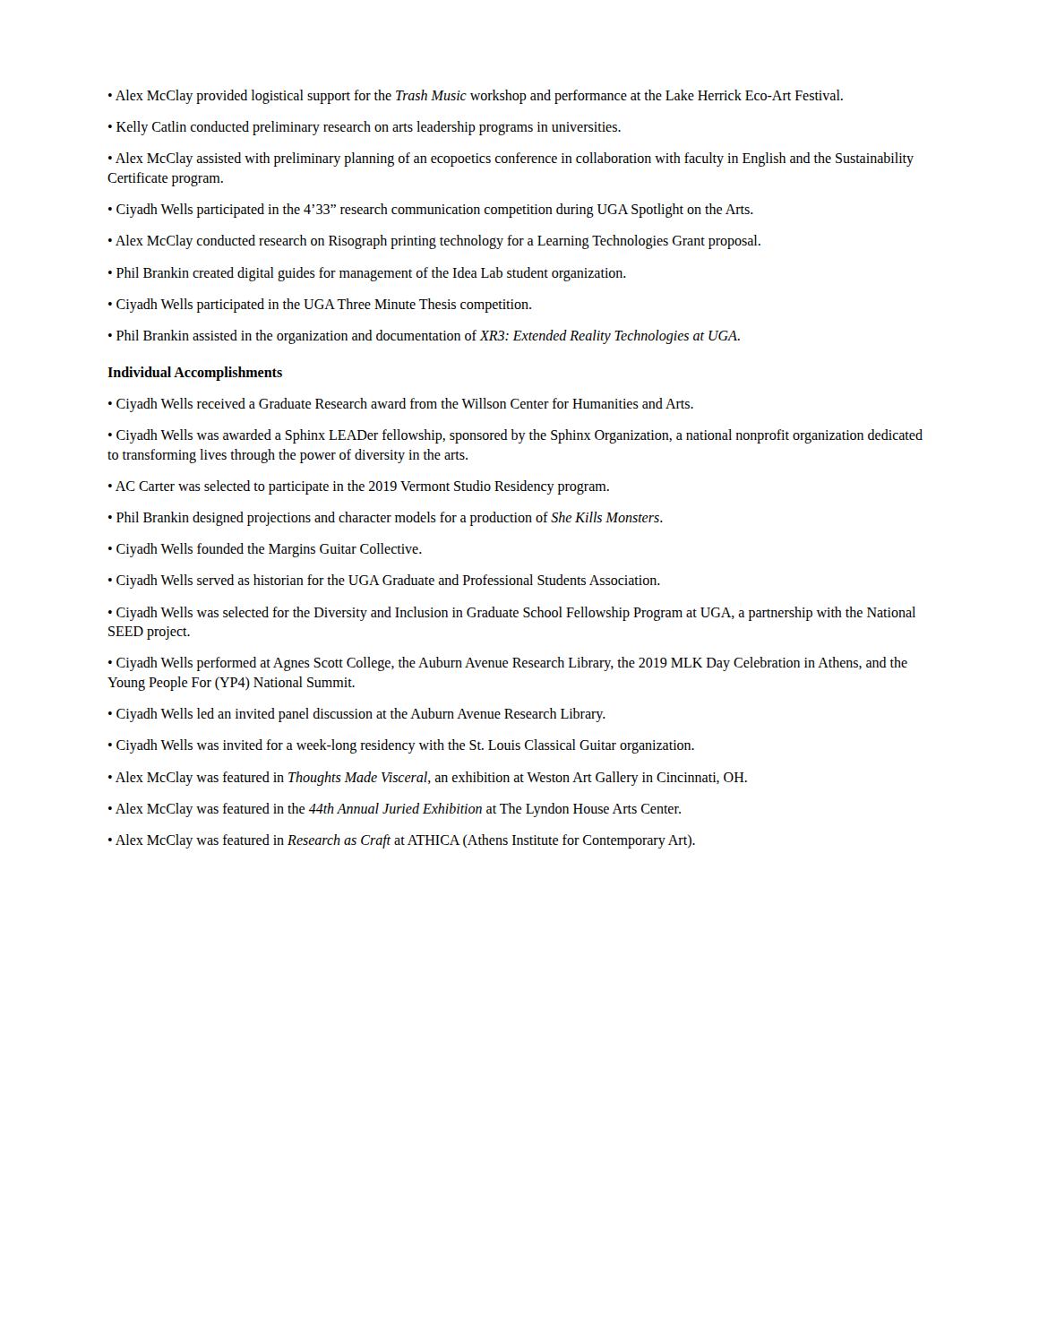• Alex McClay provided logistical support for the Trash Music workshop and performance at the Lake Herrick Eco-Art Festival.
• Kelly Catlin conducted preliminary research on arts leadership programs in universities.
• Alex McClay assisted with preliminary planning of an ecopoetics conference in collaboration with faculty in English and the Sustainability Certificate program.
• Ciyadh Wells participated in the 4’33” research communication competition during UGA Spotlight on the Arts.
• Alex McClay conducted research on Risograph printing technology for a Learning Technologies Grant proposal.
• Phil Brankin created digital guides for management of the Idea Lab student organization.
• Ciyadh Wells participated in the UGA Three Minute Thesis competition.
• Phil Brankin assisted in the organization and documentation of XR3: Extended Reality Technologies at UGA.
Individual Accomplishments
• Ciyadh Wells received a Graduate Research award from the Willson Center for Humanities and Arts.
• Ciyadh Wells was awarded a Sphinx LEADer fellowship, sponsored by the Sphinx Organization, a national nonprofit organization dedicated to transforming lives through the power of diversity in the arts.
• AC Carter was selected to participate in the 2019 Vermont Studio Residency program.
• Phil Brankin designed projections and character models for a production of She Kills Monsters.
• Ciyadh Wells founded the Margins Guitar Collective.
• Ciyadh Wells served as historian for the UGA Graduate and Professional Students Association.
• Ciyadh Wells was selected for the Diversity and Inclusion in Graduate School Fellowship Program at UGA, a partnership with the National SEED project.
• Ciyadh Wells performed at Agnes Scott College, the Auburn Avenue Research Library, the 2019 MLK Day Celebration in Athens, and the Young People For (YP4) National Summit.
• Ciyadh Wells led an invited panel discussion at the Auburn Avenue Research Library.
• Ciyadh Wells was invited for a week-long residency with the St. Louis Classical Guitar organization.
• Alex McClay was featured in Thoughts Made Visceral, an exhibition at Weston Art Gallery in Cincinnati, OH.
• Alex McClay was featured in the 44th Annual Juried Exhibition at The Lyndon House Arts Center.
• Alex McClay was featured in Research as Craft at ATHICA (Athens Institute for Contemporary Art).